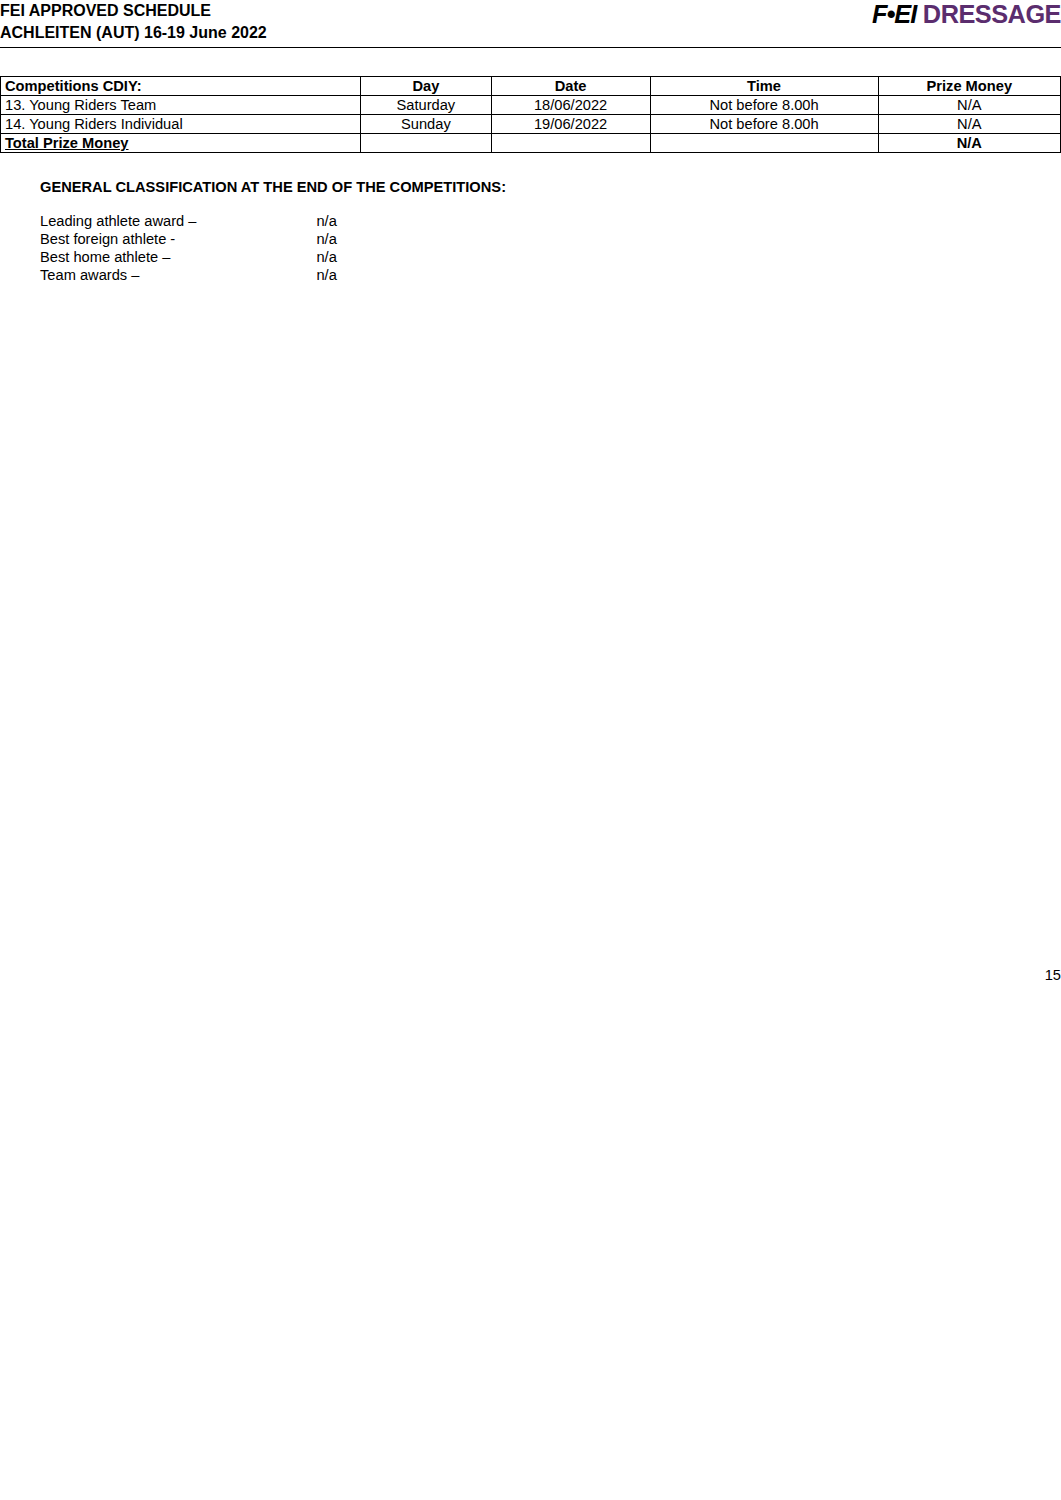FEI APPROVED SCHEDULE
ACHLEITEN (AUT) 16-19 June 2022
F•EI DRESSAGE
| Competitions CDIY: | Day | Date | Time | Prize Money |
| --- | --- | --- | --- | --- |
| 13. Young Riders Team | Saturday | 18/06/2022 | Not before 8.00h | N/A |
| 14. Young Riders Individual | Sunday | 19/06/2022 | Not before 8.00h | N/A |
| Total Prize Money | | | | N/A |
GENERAL CLASSIFICATION AT THE END OF THE COMPETITIONS:
| Leading athlete award – | n/a |
| Best foreign athlete - | n/a |
| Best home athlete – | n/a |
| Team awards – | n/a |
15